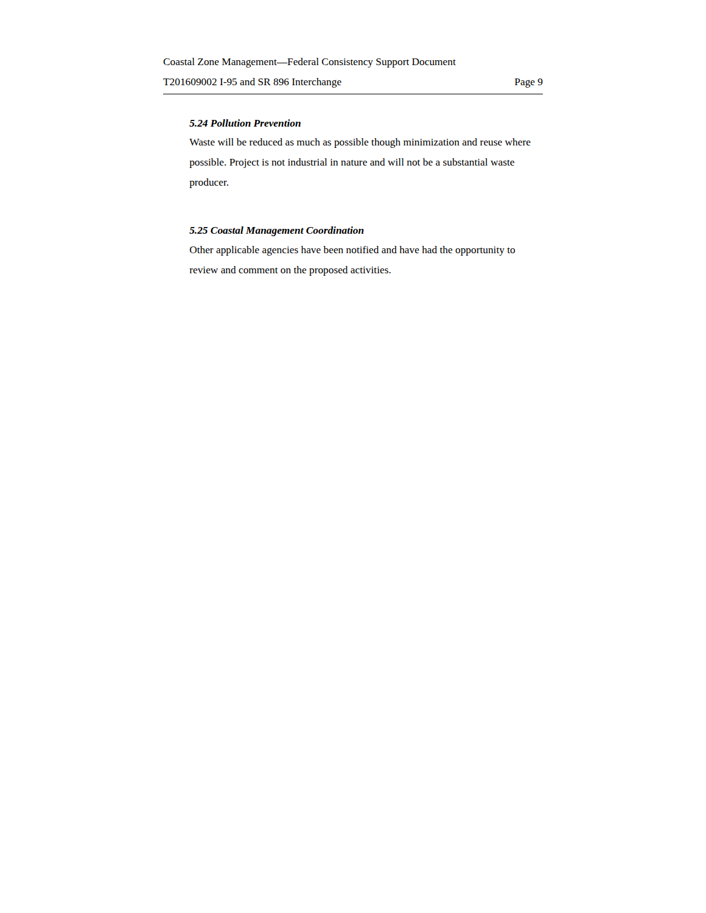Coastal Zone Management—Federal Consistency Support Document
T201609002 I-95 and SR 896 Interchange Page 9
5.24 Pollution Prevention
Waste will be reduced as much as possible though minimization and reuse where possible. Project is not industrial in nature and will not be a substantial waste producer.
5.25 Coastal Management Coordination
Other applicable agencies have been notified and have had the opportunity to review and comment on the proposed activities.